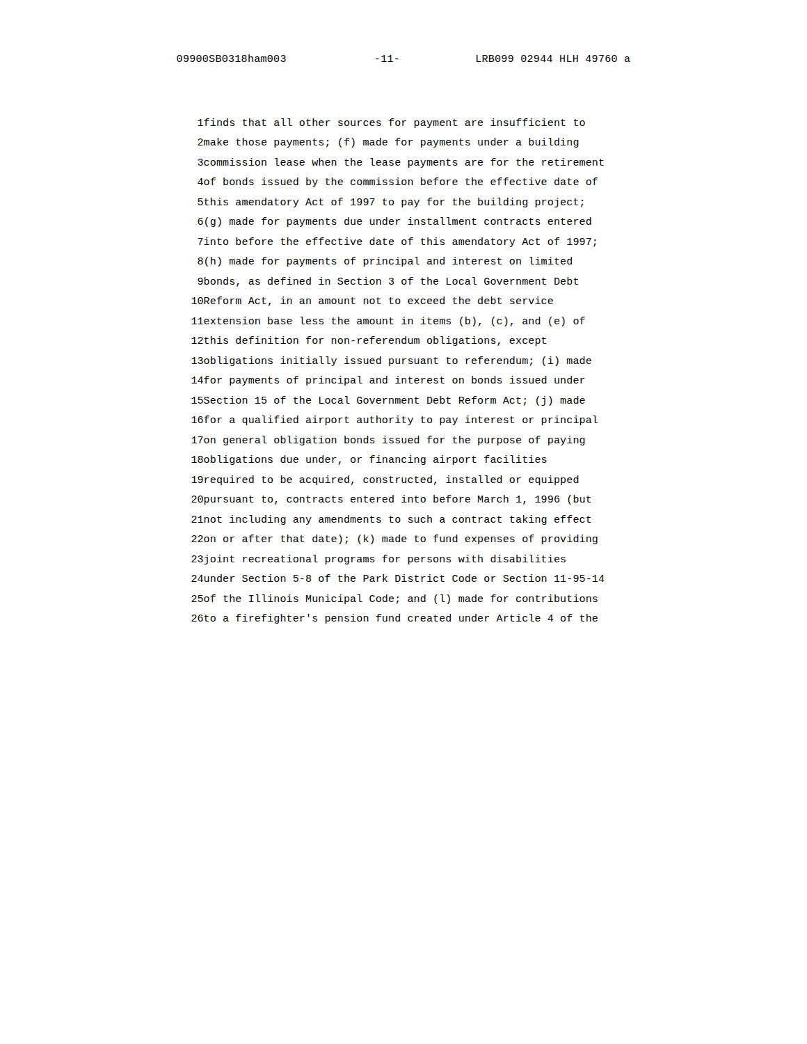09900SB0318ham003 -11- LRB099 02944 HLH 49760 a
| 1 | finds that all other sources for payment are insufficient to |
| 2 | make those payments; (f) made for payments under a building |
| 3 | commission lease when the lease payments are for the retirement |
| 4 | of bonds issued by the commission before the effective date of |
| 5 | this amendatory Act of 1997 to pay for the building project; |
| 6 | (g) made for payments due under installment contracts entered |
| 7 | into before the effective date of this amendatory Act of 1997; |
| 8 | (h) made for payments of principal and interest on limited |
| 9 | bonds, as defined in Section 3 of the Local Government Debt |
| 10 | Reform Act, in an amount not to exceed the debt service |
| 11 | extension base less the amount in items (b), (c), and (e) of |
| 12 | this definition for non-referendum obligations, except |
| 13 | obligations initially issued pursuant to referendum; (i) made |
| 14 | for payments of principal and interest on bonds issued under |
| 15 | Section 15 of the Local Government Debt Reform Act; (j) made |
| 16 | for a qualified airport authority to pay interest or principal |
| 17 | on general obligation bonds issued for the purpose of paying |
| 18 | obligations due under, or financing airport facilities |
| 19 | required to be acquired, constructed, installed or equipped |
| 20 | pursuant to, contracts entered into before March 1, 1996 (but |
| 21 | not including any amendments to such a contract taking effect |
| 22 | on or after that date); (k) made to fund expenses of providing |
| 23 | joint recreational programs for persons with disabilities |
| 24 | under Section 5-8 of the Park District Code or Section 11-95-14 |
| 25 | of the Illinois Municipal Code; and (l) made for contributions |
| 26 | to a firefighter's pension fund created under Article 4 of the |